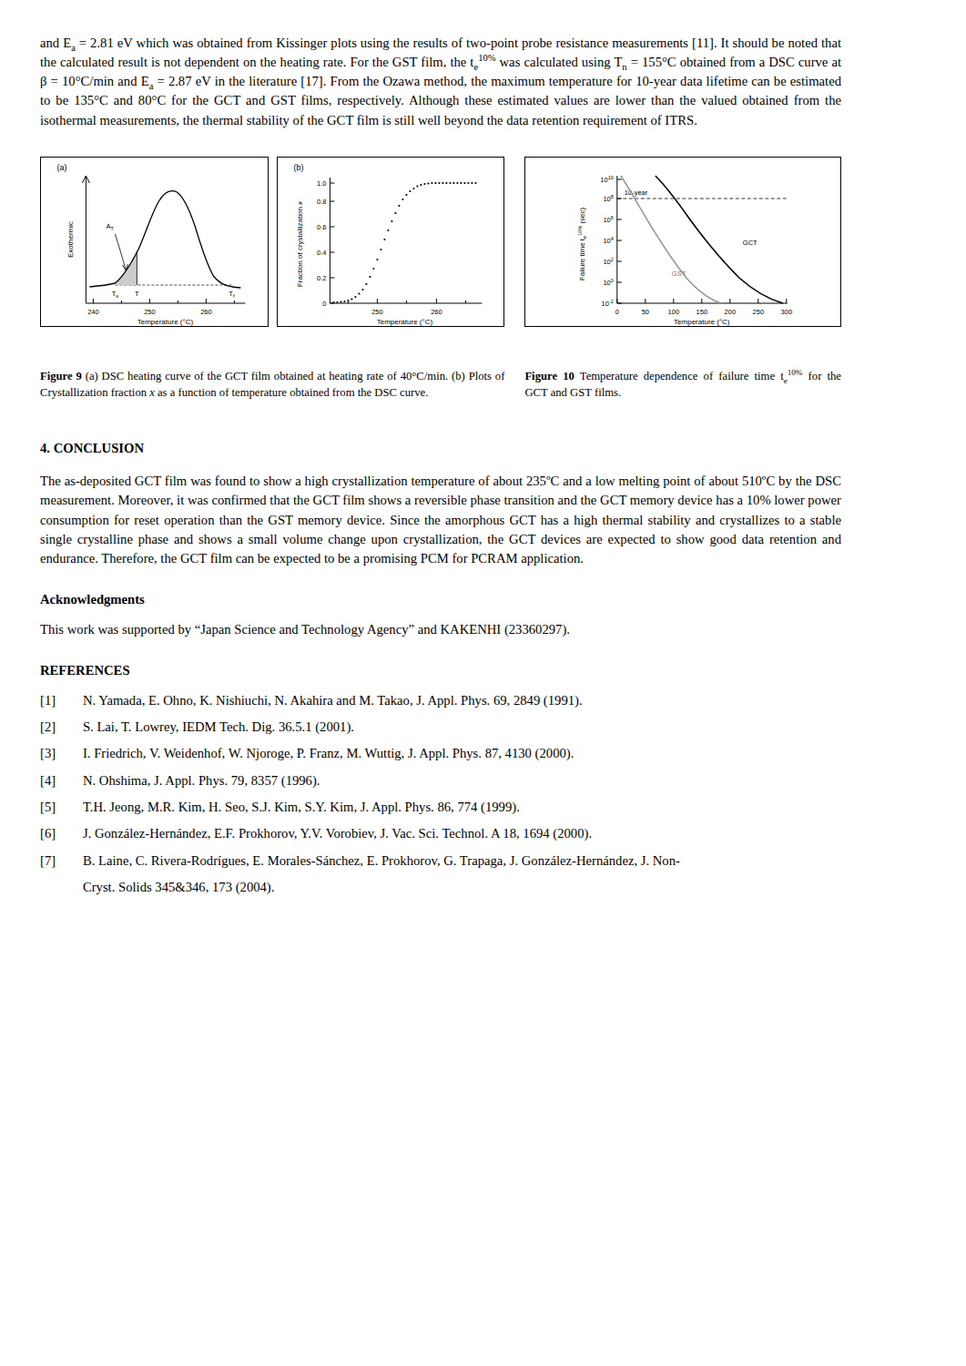and Ea = 2.81 eV which was obtained from Kissinger plots using the results of two-point probe resistance measurements [11]. It should be noted that the calculated result is not dependent on the heating rate. For the GST film, the te10% was calculated using Tn = 155°C obtained from a DSC curve at β = 10°C/min and Ea = 2.87 eV in the literature [17]. From the Ozawa method, the maximum temperature for 10-year data lifetime can be estimated to be 135°C and 80°C for the GCT and GST films, respectively. Although these estimated values are lower than the valued obtained from the isothermal measurements, the thermal stability of the GCT film is still well beyond the data retention requirement of ITRS.
(a) Exothermic 240 250 260 Temperature (°C) Ts T Tf AT
(b) 0 0.2 0.4 0.6 0.8 1.0 Fraction of crystallization x 250 260 Temperature (°C)
10-2 100 102 104 106 108 1010 Failure time te10% (sec) 0 50 100 150 200 250 300 Temperature (°C) 10-year GST GCT
Figure 9 (a) DSC heating curve of the GCT film obtained at heating rate of 40°C/min. (b) Plots of Crystallization fraction x as a function of temperature obtained from the DSC curve.
Figure 10 Temperature dependence of failure time te10% for the GCT and GST films.
4. CONCLUSION
The as-deposited GCT film was found to show a high crystallization temperature of about 235ºC and a low melting point of about 510ºC by the DSC measurement. Moreover, it was confirmed that the GCT film shows a reversible phase transition and the GCT memory device has a 10% lower power consumption for reset operation than the GST memory device. Since the amorphous GCT has a high thermal stability and crystallizes to a stable single crystalline phase and shows a small volume change upon crystallization, the GCT devices are expected to show good data retention and endurance. Therefore, the GCT film can be expected to be a promising PCM for PCRAM application.
Acknowledgments
This work was supported by “Japan Science and Technology Agency” and KAKENHI (23360297).
REFERENCES
[1]
N. Yamada, E. Ohno, K. Nishiuchi, N. Akahira and M. Takao, J. Appl. Phys. 69, 2849 (1991).
[2]
S. Lai, T. Lowrey, IEDM Tech. Dig. 36.5.1 (2001).
[3]
I. Friedrich, V. Weidenhof, W. Njoroge, P. Franz, M. Wuttig, J. Appl. Phys. 87, 4130 (2000).
[4]
N. Ohshima, J. Appl. Phys. 79, 8357 (1996).
[5]
T.H. Jeong, M.R. Kim, H. Seo, S.J. Kim, S.Y. Kim, J. Appl. Phys. 86, 774 (1999).
[6]
J. González-Hernández, E.F. Prokhorov, Y.V. Vorobiev, J. Vac. Sci. Technol. A 18, 1694 (2000).
[7]
B. Laine, C. Rivera-Rodrígues, E. Morales-Sánchez, E. Prokhorov, G. Trapaga, J. González-Hernández, J. Non-
Cryst. Solids 345&346, 173 (2004).